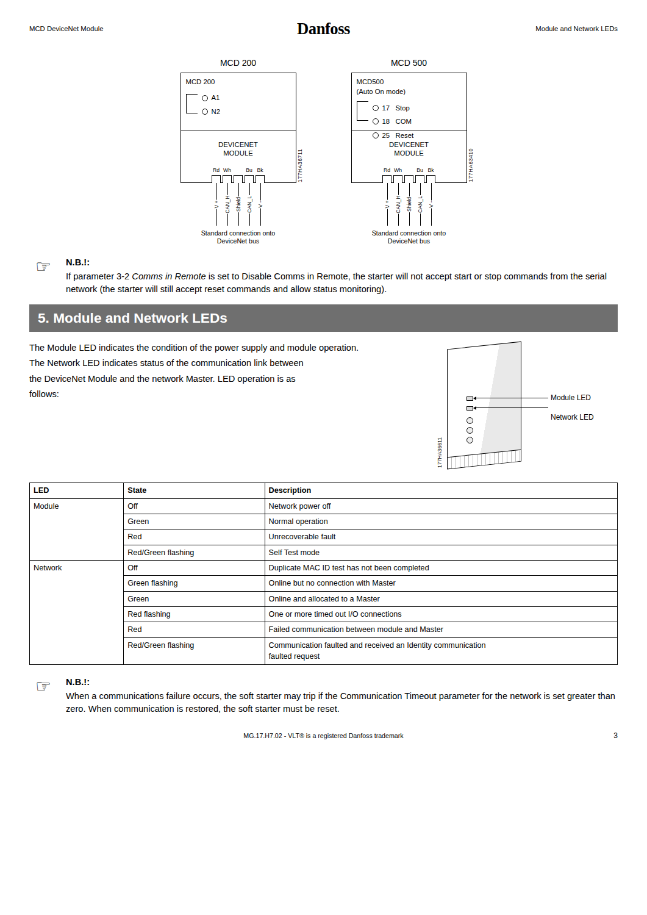MCD DeviceNet Module
Danfoss
Module and Network LEDs
MCD 200
MCD 200
A1
N2
DEVICENET
MODULE
Rd Wh Bu Bk
177HA36711
V +
CAN_H
Shield
CAN_L
V -
Standard connection onto
DeviceNet bus
MCD 500
MCD500
(Auto On mode)
17 Stop
18 COM
25 Reset
DEVICENET
MODULE
Rd Wh Bu Bk
177HA63410
V +
CAN_H
Shield
CAN_L
V -
Standard connection onto
DeviceNet bus
☞
N.B.!: If parameter 3-2 Comms in Remote is set to Disable Comms in Remote, the starter will not accept start or stop commands from the serial network (the starter will still accept reset commands and allow status monitoring).
5. Module and Network LEDs
The Module LED indicates the condition of the power supply and module operation.
The Network LED indicates status of the communication link between
the DeviceNet Module and the network Master. LED operation is as
follows:
Module LED
Network LED
177HA36611
| LED | State | Description |
| --- | --- | --- |
| Module | Off | Network power off |
| Green | Normal operation |
| Red | Unrecoverable fault |
| Red/Green flashing | Self Test mode |
| Network | Off | Duplicate MAC ID test has not been completed |
| Green flashing | Online but no connection with Master |
| Green | Online and allocated to a Master |
| Red flashing | One or more timed out I/O connections |
| Red | Failed communication between module and Master |
| Red/Green flashing | Communication faulted and received an Identity communication faulted request |
☞
N.B.!: When a communications failure occurs, the soft starter may trip if the Communication Timeout parameter for the network is set greater than zero. When communication is restored, the soft starter must be reset.
MG.17.H7.02 - VLT® is a registered Danfoss trademark 3